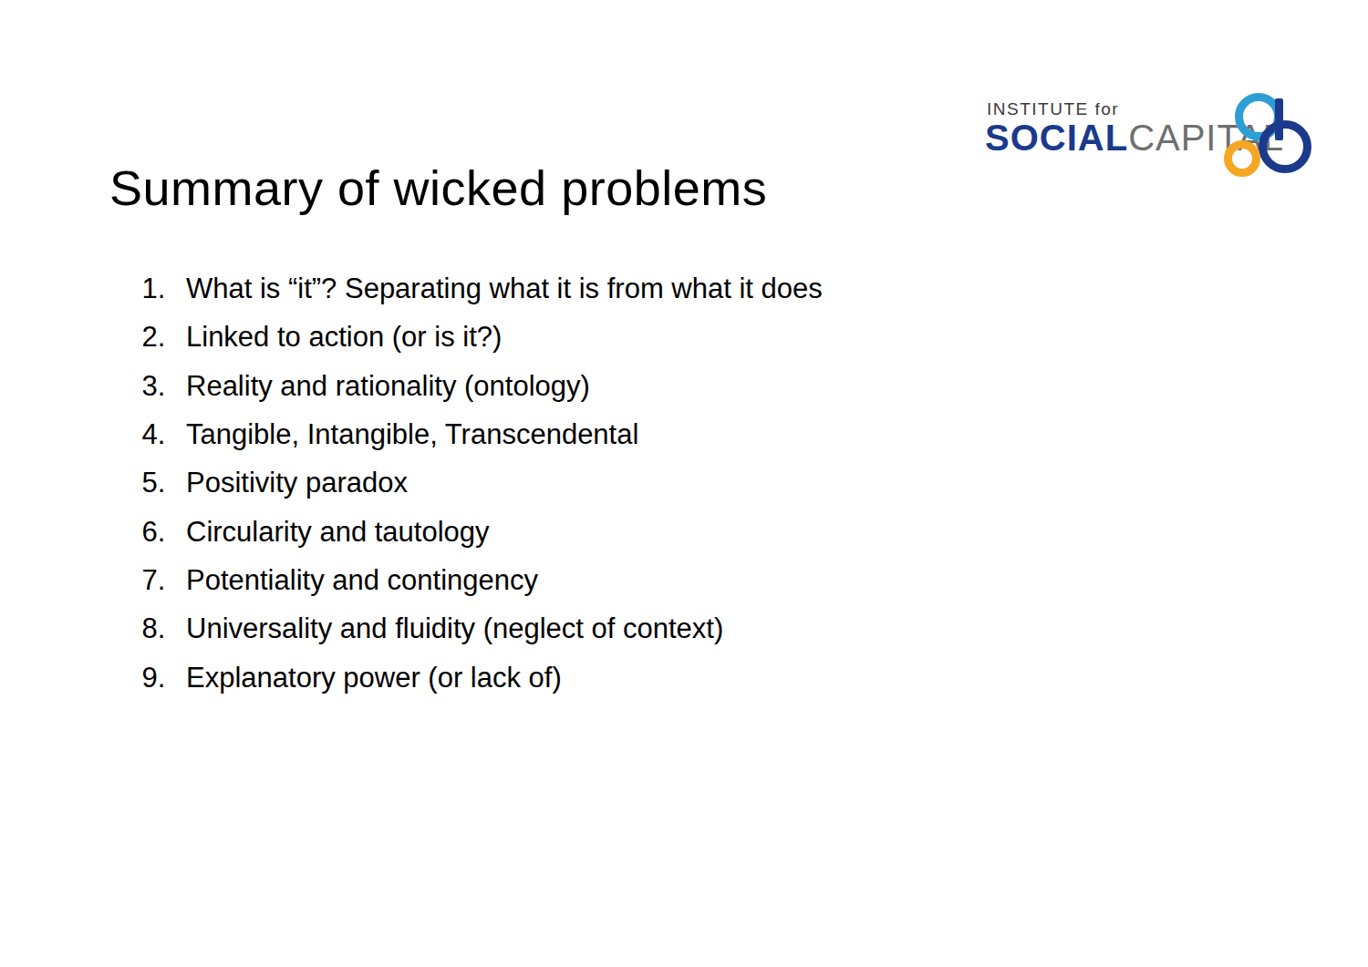INSTITUTE for
SOCIAL CAPITAL
Summary of wicked problems
What is “it”? Separating what it is from what it does
Linked to action (or is it?)
Reality and rationality (ontology)
Tangible, Intangible, Transcendental
Positivity paradox
Circularity and tautology
Potentiality and contingency
Universality and fluidity (neglect of context)
Explanatory power (or lack of)